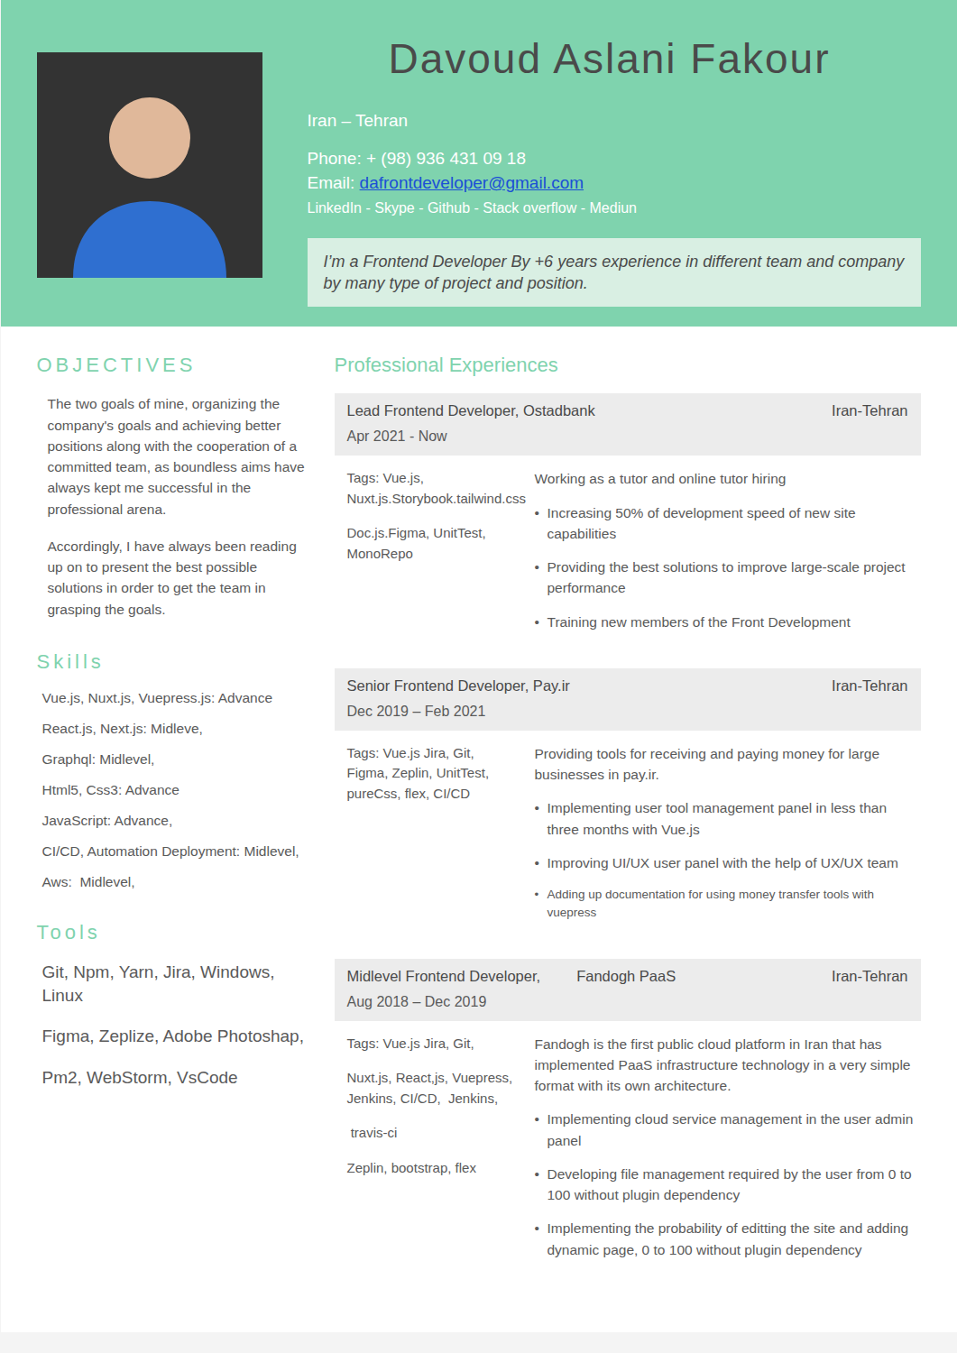Davoud Aslani Fakour
Iran – Tehran
Phone: + (98) 936 431 09 18
Email: dafrontdeveloper@gmail.com
LinkedIn - Skype - Github - Stack overflow - Mediun
I’m a Frontend Developer By +6 years experience in different team and company by many type of project and position.
OBJECTIVES
The two goals of mine, organizing the company's goals and achieving better positions along with the cooperation of a committed team, as boundless aims have always kept me successful in the professional arena.
Accordingly, I have always been reading up on to present the best possible solutions in order to get the team in grasping the goals.
Skills
Vue.js, Nuxt.js, Vuepress.js: Advance
React.js, Next.js: Midleve,
Graphql: Midlevel,
Html5, Css3: Advance
JavaScript: Advance,
CI/CD, Automation Deployment: Midlevel,
Aws: Midlevel,
Tools
Git, Npm, Yarn, Jira, Windows, Linux
Figma, Zeplize, Adobe Photoshap,
Pm2, WebStorm, VsCode
Professional Experiences
Lead Frontend Developer, Ostadbank Iran-Tehran
Apr 2021 - Now
Tags: Vue.js, Nuxt.js.Storybook.tailwind.css
Doc.js.Figma, UnitTest, MonoRepo
Working as a tutor and online tutor hiring
Increasing 50% of development speed of new site capabilities
Providing the best solutions to improve large-scale project performance
Training new members of the Front Development
Senior Frontend Developer, Pay.ir Iran-Tehran
Dec 2019 – Feb 2021
Tags: Vue.js Jira, Git, Figma, Zeplin, UnitTest, pureCss, flex, CI/CD
Providing tools for receiving and paying money for large businesses in pay.ir.
Implementing user tool management panel in less than three months with Vue.js
Improving UI/UX user panel with the help of UX/UX team
Adding up documentation for using money transfer tools with vuepress
Midlevel Frontend Developer, Fandogh PaaS Iran-Tehran
Aug 2018 – Dec 2019
Tags: Vue.js Jira, Git,
Nuxt.js, React,js, Vuepress, Jenkins, CI/CD, Jenkins,
travis-ci
Zeplin, bootstrap, flex
Fandogh is the first public cloud platform in Iran that has implemented PaaS infrastructure technology in a very simple format with its own architecture.
Implementing cloud service management in the user admin panel
Developing file management required by the user from 0 to 100 without plugin dependency
Implementing the probability of editting the site and adding dynamic page, 0 to 100 without plugin dependency